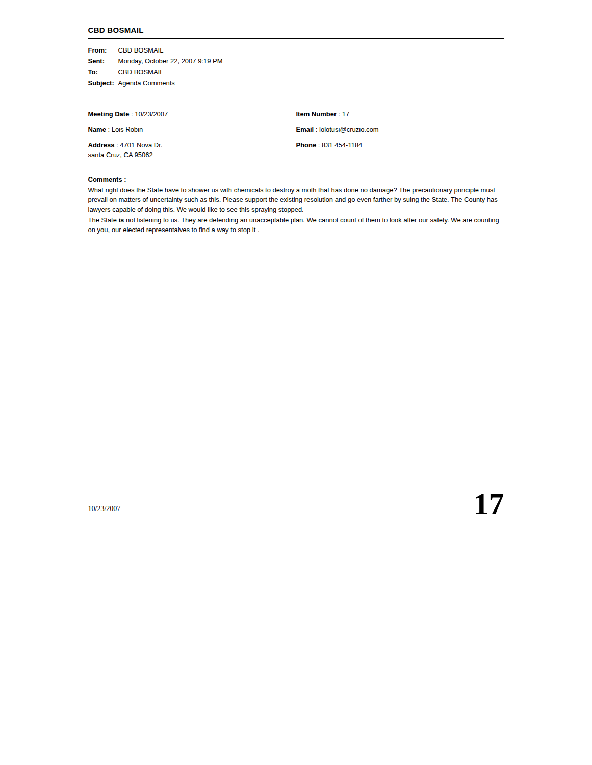CBD BOSMAIL
| From: | CBD BOSMAIL |
| Sent: | Monday, October 22, 2007 9:19 PM |
| To: | CBD BOSMAIL |
| Subject: | Agenda Comments |
| Meeting Date : 10/23/2007 | Item Number : 17 |
| Name : Lois Robin | Email : lolotusi@cruzio.com |
| Address : 4701 Nova Dr. santa Cruz, CA 95062 | Phone : 831 454-1184 |
Comments :
What right does the State have to shower us with chemicals to destroy a moth that has done no damage? The precautionary principle must prevail on matters of uncertainty such as this. Please support the existing resolution and go even farther by suing the State. The County has lawyers capable of doing this. We would like to see this spraying stopped.
The State is not listening to us. They are defending an unacceptable plan. We cannot count of them to look after our safety. We are counting on you, our elected representaives to find a way to stop it .
10/23/2007
17